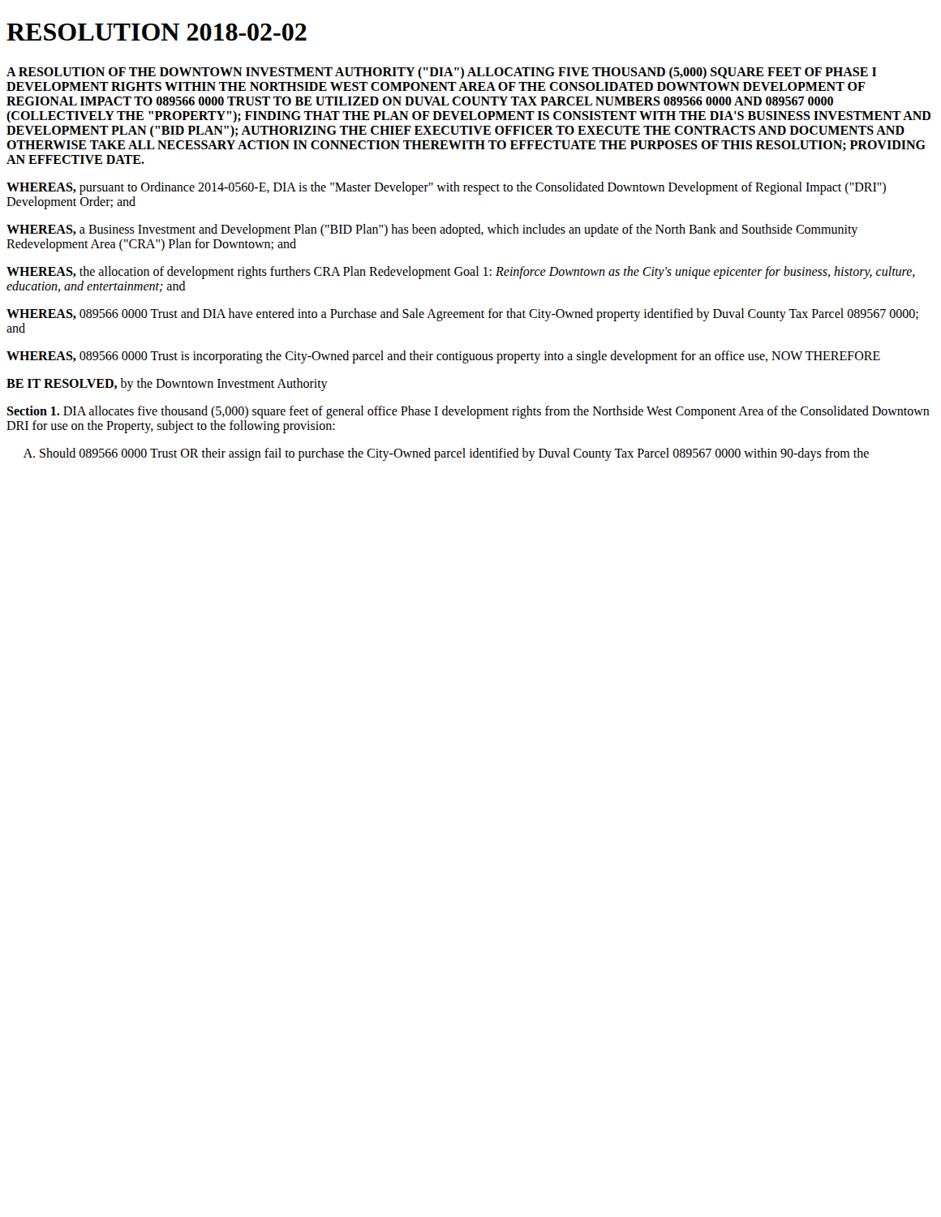RESOLUTION 2018-02-02
A RESOLUTION OF THE DOWNTOWN INVESTMENT AUTHORITY ("DIA") ALLOCATING FIVE THOUSAND (5,000) SQUARE FEET OF PHASE I DEVELOPMENT RIGHTS WITHIN THE NORTHSIDE WEST COMPONENT AREA OF THE CONSOLIDATED DOWNTOWN DEVELOPMENT OF REGIONAL IMPACT TO 089566 0000 TRUST TO BE UTILIZED ON DUVAL COUNTY TAX PARCEL NUMBERS 089566 0000 AND 089567 0000 (COLLECTIVELY THE "PROPERTY"); FINDING THAT THE PLAN OF DEVELOPMENT IS CONSISTENT WITH THE DIA'S BUSINESS INVESTMENT AND DEVELOPMENT PLAN ("BID PLAN"); AUTHORIZING THE CHIEF EXECUTIVE OFFICER TO EXECUTE THE CONTRACTS AND DOCUMENTS AND OTHERWISE TAKE ALL NECESSARY ACTION IN CONNECTION THEREWITH TO EFFECTUATE THE PURPOSES OF THIS RESOLUTION; PROVIDING AN EFFECTIVE DATE.
WHEREAS, pursuant to Ordinance 2014-0560-E, DIA is the "Master Developer" with respect to the Consolidated Downtown Development of Regional Impact ("DRI") Development Order; and
WHEREAS, a Business Investment and Development Plan ("BID Plan") has been adopted, which includes an update of the North Bank and Southside Community Redevelopment Area ("CRA") Plan for Downtown; and
WHEREAS, the allocation of development rights furthers CRA Plan Redevelopment Goal 1: Reinforce Downtown as the City's unique epicenter for business, history, culture, education, and entertainment; and
WHEREAS, 089566 0000 Trust and DIA have entered into a Purchase and Sale Agreement for that City-Owned property identified by Duval County Tax Parcel 089567 0000; and
WHEREAS, 089566 0000 Trust is incorporating the City-Owned parcel and their contiguous property into a single development for an office use, NOW THEREFORE
BE IT RESOLVED, by the Downtown Investment Authority
Section 1. DIA allocates five thousand (5,000) square feet of general office Phase I development rights from the Northside West Component Area of the Consolidated Downtown DRI for use on the Property, subject to the following provision:
Should 089566 0000 Trust OR their assign fail to purchase the City-Owned parcel identified by Duval County Tax Parcel 089567 0000 within 90-days from the